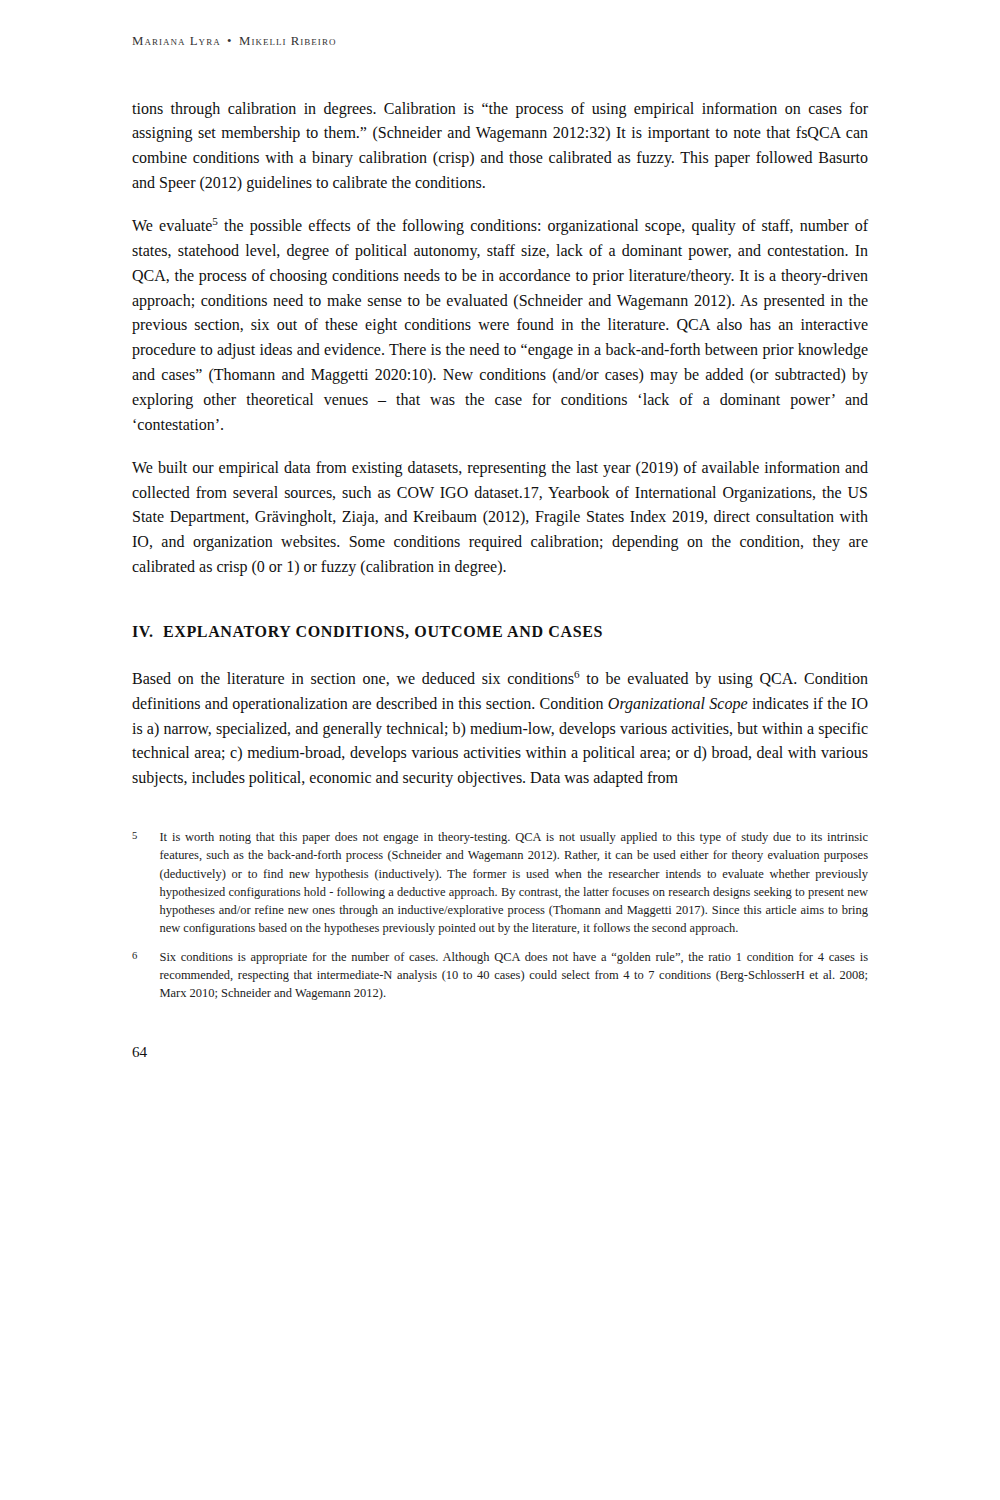Mariana Lyra•Mikelli Ribeiro
tions through calibration in degrees. Calibration is “the process of using empirical information on cases for assigning set membership to them.” (Schneider and Wagemann 2012:32) It is important to note that fsQCA can combine conditions with a binary calibration (crisp) and those calibrated as fuzzy. This paper followed Basurto and Speer (2012) guidelines to calibrate the conditions.
We evaluate5 the possible effects of the following conditions: organizational scope, quality of staff, number of states, statehood level, degree of political autonomy, staff size, lack of a dominant power, and contestation. In QCA, the process of choosing conditions needs to be in accordance to prior literature/theory. It is a theory-driven approach; conditions need to make sense to be evaluated (Schneider and Wagemann 2012). As presented in the previous section, six out of these eight conditions were found in the literature. QCA also has an interactive procedure to adjust ideas and evidence. There is the need to “engage in a back-and-forth between prior knowledge and cases” (Thomann and Maggetti 2020:10). New conditions (and/or cases) may be added (or subtracted) by exploring other theoretical venues – that was the case for conditions ‘lack of a dominant power’ and ‘contestation’.
We built our empirical data from existing datasets, representing the last year (2019) of available information and collected from several sources, such as COW IGO dataset.17, Yearbook of International Organizations, the US State Department, Grävingholt, Ziaja, and Kreibaum (2012), Fragile States Index 2019, direct consultation with IO, and organization websites. Some conditions required calibration; depending on the condition, they are calibrated as crisp (0 or 1) or fuzzy (calibration in degree).
IV. EXPLANATORY CONDITIONS, OUTCOME AND CASES
Based on the literature in section one, we deduced six conditions6 to be evaluated by using QCA. Condition definitions and operationalization are described in this section. Condition Organizational Scope indicates if the IO is a) narrow, specialized, and generally technical; b) medium-low, develops various activities, but within a specific technical area; c) medium-broad, develops various activities within a political area; or d) broad, deal with various subjects, includes political, economic and security objectives. Data was adapted from
It is worth noting that this paper does not engage in theory-testing. QCA is not usually applied to this type of study due to its intrinsic features, such as the back-and-forth process (Schneider and Wagemann 2012). Rather, it can be used either for theory evaluation purposes (deductively) or to find new hypothesis (inductively). The former is used when the researcher intends to evaluate whether previously hypothesized configurations hold - following a deductive approach. By contrast, the latter focuses on research designs seeking to present new hypotheses and/or refine new ones through an inductive/explorative process (Thomann and Maggetti 2017). Since this article aims to bring new configurations based on the hypotheses previously pointed out by the literature, it follows the second approach.
Six conditions is appropriate for the number of cases. Although QCA does not have a “golden rule”, the ratio 1 condition for 4 cases is recommended, respecting that intermediate-N analysis (10 to 40 cases) could select from 4 to 7 conditions (Berg-SchlosserH et al. 2008; Marx 2010; Schneider and Wagemann 2012).
64